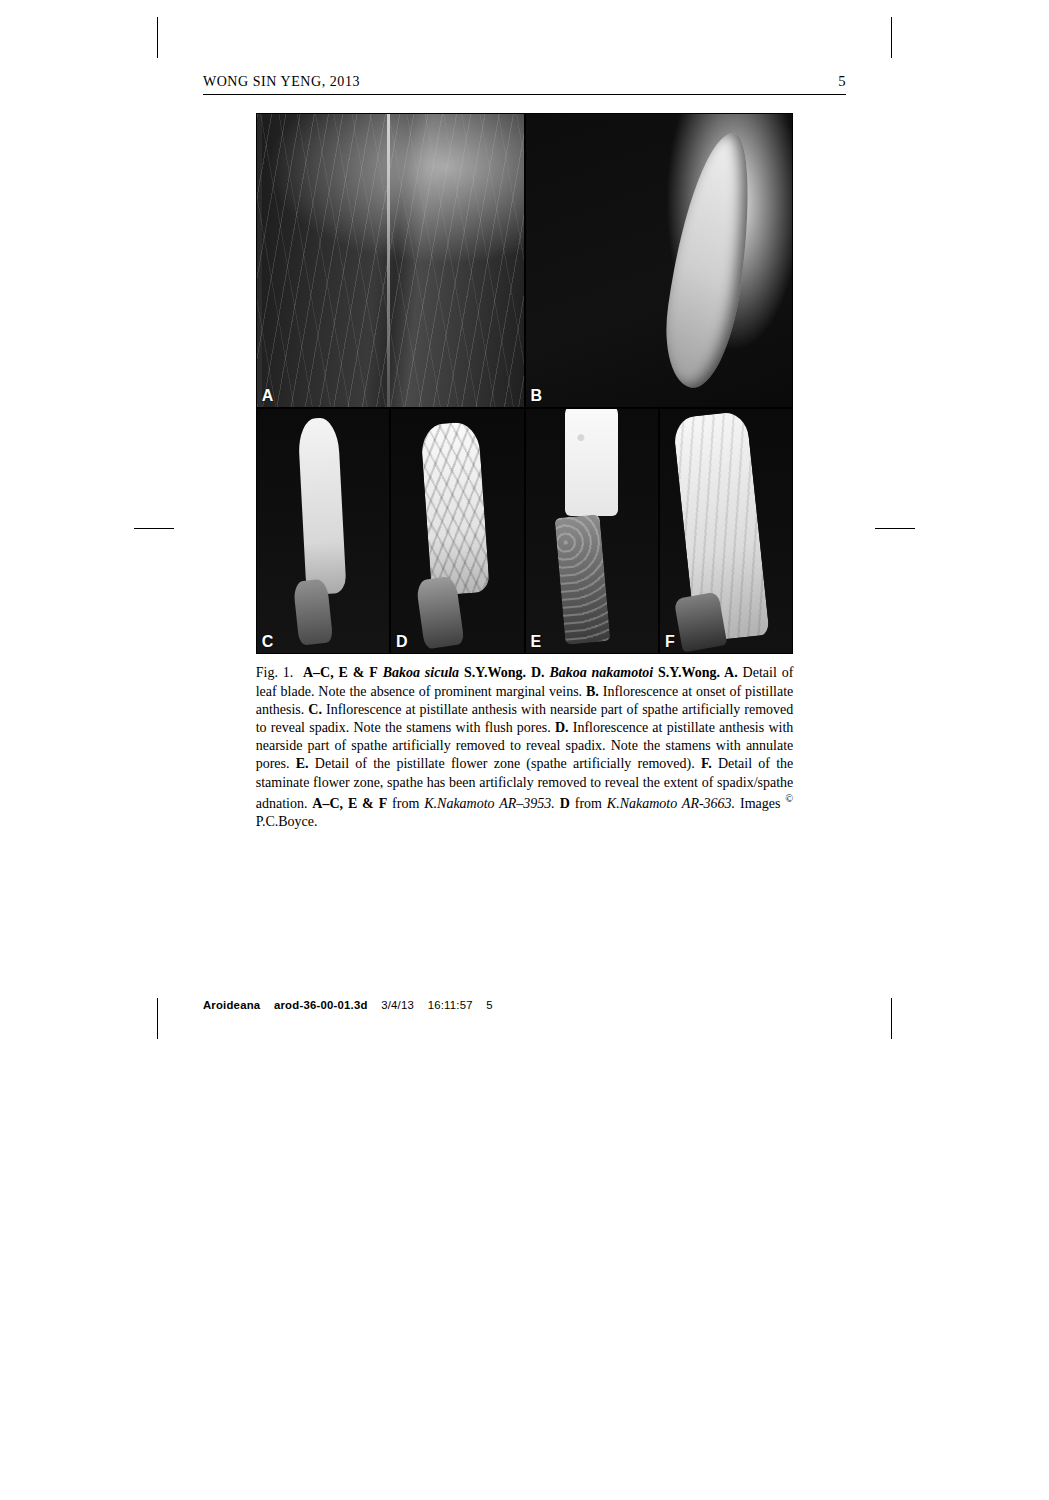Wong Sin Yeng, 2013 5
A
B
C
D
E
F
Fig. 1. A–C, E & F Bakoa sicula S.Y.Wong. D. Bakoa nakamotoi S.Y.Wong. A. Detail of leaf blade. Note the absence of prominent marginal veins. B. Inflorescence at onset of pistillate anthesis. C. Inflorescence at pistillate anthesis with nearside part of spathe artificially removed to reveal spadix. Note the stamens with flush pores. D. Inflorescence at pistillate anthesis with nearside part of spathe artificially removed to reveal spadix. Note the stamens with annulate pores. E. Detail of the pistillate flower zone (spathe artificially removed). F. Detail of the staminate flower zone, spathe has been artificlaly removed to reveal the extent of spadix/spathe adnation. A–C, E & F from K.Nakamoto AR–3953. D from K.Nakamoto AR-3663. Images © P.C.Boyce.
Aroideana arod-36-00-01.3d 3/4/13 16:11:57 5